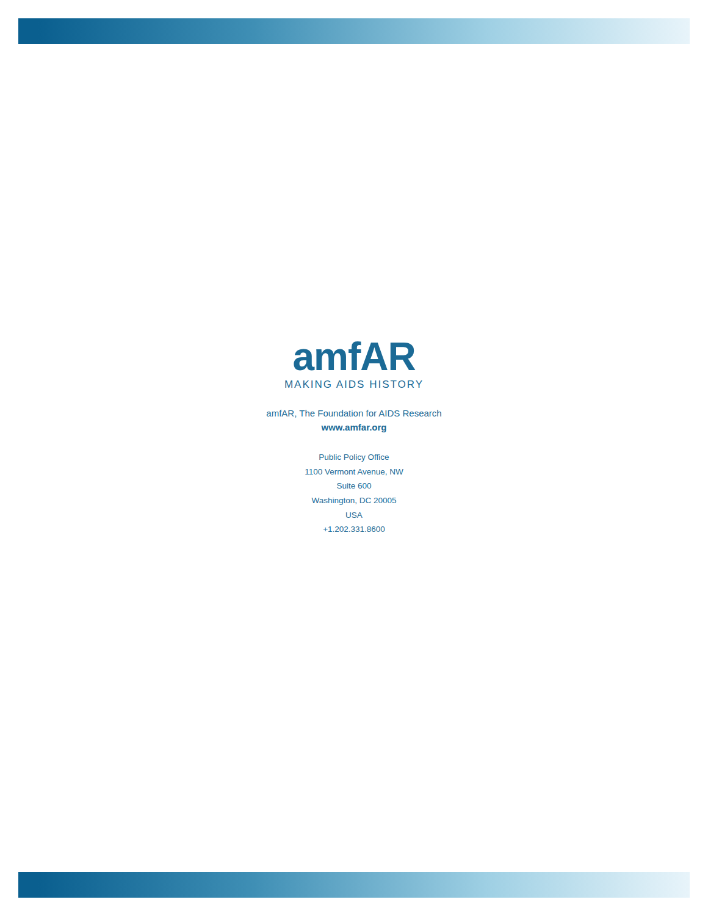amfAR
MAKING AIDS HISTORY
amfAR, The Foundation for AIDS Research
www.amfar.org
Public Policy Office
1100 Vermont Avenue, NW
Suite 600
Washington, DC 20005
USA
+1.202.331.8600